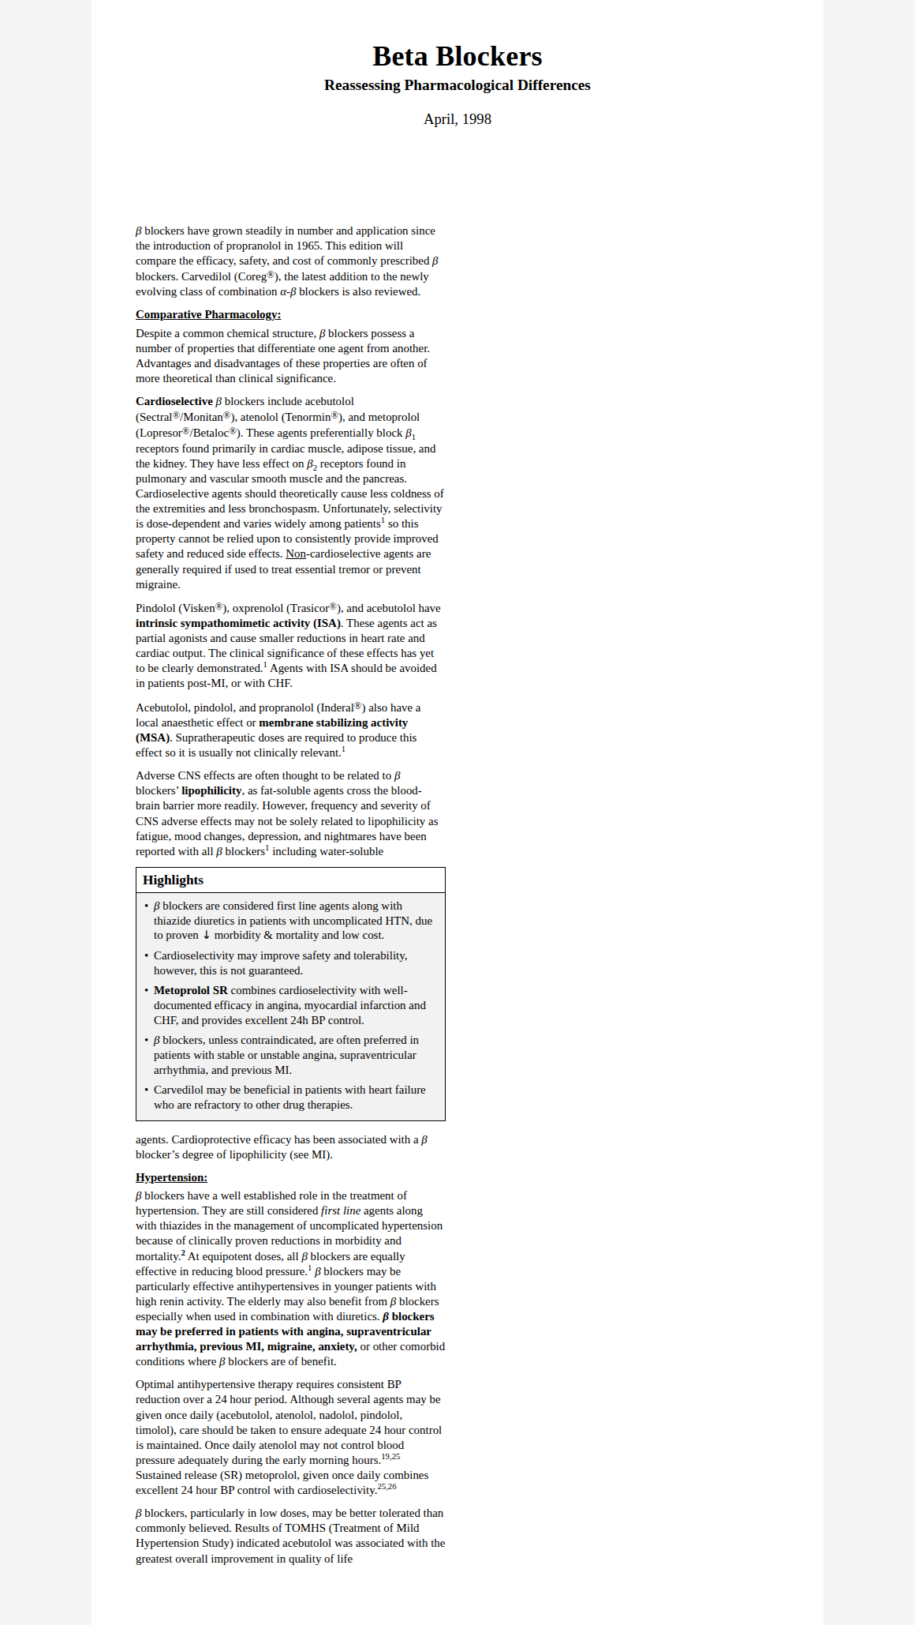Beta Blockers
Reassessing Pharmacological Differences
April, 1998
β blockers have grown steadily in number and application since the introduction of propranolol in 1965. This edition will compare the efficacy, safety, and cost of commonly prescribed β blockers. Carvedilol (Coreg®), the latest addition to the newly evolving class of combination α-β blockers is also reviewed.
Comparative Pharmacology:
Despite a common chemical structure, β blockers possess a number of properties that differentiate one agent from another. Advantages and disadvantages of these properties are often of more theoretical than clinical significance.
Cardioselective β blockers include acebutolol (Sectral®/Monitan®), atenolol (Tenormin®), and metoprolol (Lopresor®/Betaloc®). These agents preferentially block β1 receptors found primarily in cardiac muscle, adipose tissue, and the kidney. They have less effect on β2 receptors found in pulmonary and vascular smooth muscle and the pancreas. Cardioselective agents should theoretically cause less coldness of the extremities and less bronchospasm. Unfortunately, selectivity is dose-dependent and varies widely among patients1 so this property cannot be relied upon to consistently provide improved safety and reduced side effects. Non-cardioselective agents are generally required if used to treat essential tremor or prevent migraine.
Pindolol (Visken®), oxprenolol (Trasicor®), and acebutolol have intrinsic sympathomimetic activity (ISA). These agents act as partial agonists and cause smaller reductions in heart rate and cardiac output. The clinical significance of these effects has yet to be clearly demonstrated.1 Agents with ISA should be avoided in patients post-MI, or with CHF.
Acebutolol, pindolol, and propranolol (Inderal®) also have a local anaesthetic effect or membrane stabilizing activity (MSA). Supratherapeutic doses are required to produce this effect so it is usually not clinically relevant.1
Adverse CNS effects are often thought to be related to β blockers’ lipophilicity, as fat-soluble agents cross the blood-brain barrier more readily. However, frequency and severity of CNS adverse effects may not be solely related to lipophilicity as fatigue, mood changes, depression, and nightmares have been reported with all β blockers1 including water-soluble
Highlights
β blockers are considered first line agents along with thiazide diuretics in patients with uncomplicated HTN, due to proven ↓ morbidity & mortality and low cost.
Cardioselectivity may improve safety and tolerability, however, this is not guaranteed.
Metoprolol SR combines cardioselectivity with well-documented efficacy in angina, myocardial infarction and CHF, and provides excellent 24h BP control.
β blockers, unless contraindicated, are often preferred in patients with stable or unstable angina, supraventricular arrhythmia, and previous MI.
Carvedilol may be beneficial in patients with heart failure who are refractory to other drug therapies.
agents. Cardioprotective efficacy has been associated with a β blocker’s degree of lipophilicity (see MI).
Hypertension:
β blockers have a well established role in the treatment of hypertension. They are still considered first line agents along with thiazides in the management of uncomplicated hypertension because of clinically proven reductions in morbidity and mortality.2 At equipotent doses, all β blockers are equally effective in reducing blood pressure.1 β blockers may be particularly effective antihypertensives in younger patients with high renin activity. The elderly may also benefit from β blockers especially when used in combination with diuretics. β blockers may be preferred in patients with angina, supraventricular arrhythmia, previous MI, migraine, anxiety, or other comorbid conditions where β blockers are of benefit.
Optimal antihypertensive therapy requires consistent BP reduction over a 24 hour period. Although several agents may be given once daily (acebutolol, atenolol, nadolol, pindolol, timolol), care should be taken to ensure adequate 24 hour control is maintained. Once daily atenolol may not control blood pressure adequately during the early morning hours.19,25 Sustained release (SR) metoprolol, given once daily combines excellent 24 hour BP control with cardioselectivity.25,26
β blockers, particularly in low doses, may be better tolerated than commonly believed. Results of TOMHS (Treatment of Mild Hypertension Study) indicated acebutolol was associated with the greatest overall improvement in quality of life